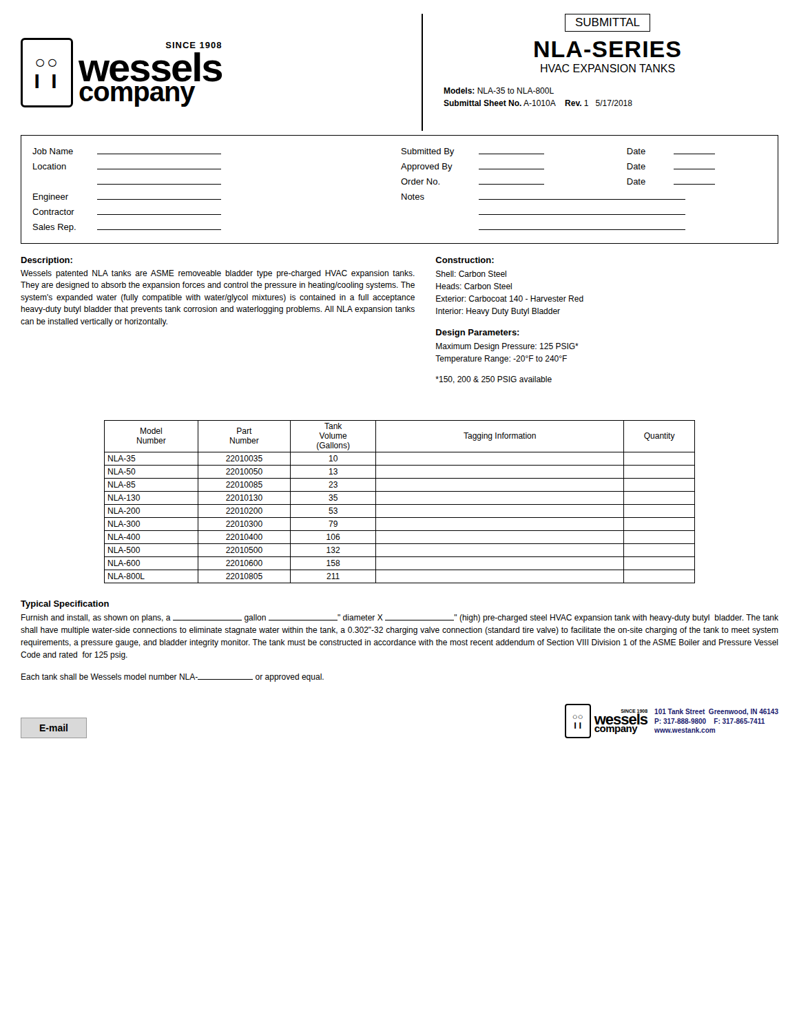○○ I I
SINCE 1908
wessels
company
SUBMITTAL
NLA-SERIES
HVAC EXPANSION TANKS
Models: NLA-35 to NLA-800L
Submittal Sheet No. A-1010A Rev. 1 5/17/2018
| Job Name | |
| Location | |
| Engineer | |
| Contractor | |
| Sales Rep. | |
| Submitted By | | Date | |
| Approved By | | Date | |
| Order No. | | Date | |
| Notes | |
Description:
Wessels patented NLA tanks are ASME removeable bladder type pre-charged HVAC expansion tanks. They are designed to absorb the expansion forces and control the pressure in heating/cooling systems. The system's expanded water (fully compatible with water/glycol mixtures) is contained in a full acceptance heavy-duty butyl bladder that prevents tank corrosion and waterlogging problems. All NLA expansion tanks can be installed vertically or horizontally.
Construction:
Shell: Carbon Steel
Heads: Carbon Steel
Exterior: Carbocoat 140 - Harvester Red
Interior: Heavy Duty Butyl Bladder
Design Parameters:
Maximum Design Pressure: 125 PSIG*
Temperature Range: -20°F to 240°F
*150, 200 & 250 PSIG available
| Model Number | Part Number | Tank Volume (Gallons) | Tagging Information | Quantity |
| --- | --- | --- | --- | --- |
| NLA-35 | 22010035 | 10 | | |
| NLA-50 | 22010050 | 13 | | |
| NLA-85 | 22010085 | 23 | | |
| NLA-130 | 22010130 | 35 | | |
| NLA-200 | 22010200 | 53 | | |
| NLA-300 | 22010300 | 79 | | |
| NLA-400 | 22010400 | 106 | | |
| NLA-500 | 22010500 | 132 | | |
| NLA-600 | 22010600 | 158 | | |
| NLA-800L | 22010805 | 211 | | |
Typical Specification
Furnish and install, as shown on plans, a gallon " diameter X " (high) pre-charged steel HVAC expansion tank with heavy-duty butyl bladder. The tank shall have multiple water-side connections to eliminate stagnate water within the tank, a 0.302"-32 charging valve connection (standard tire valve) to facilitate the on-site charging of the tank to meet system requirements, a pressure gauge, and bladder integrity monitor. The tank must be constructed in accordance with the most recent addendum of Section VIII Division 1 of the ASME Boiler and Pressure Vessel Code and rated for 125 psig.
Each tank shall be Wessels model number NLA- or approved equal.
E-mail
○○ I I
SINCE 1908
wessels
company
101 Tank Street Greenwood, IN 46143
P: 317-888-9800 F: 317-865-7411
www.westank.com